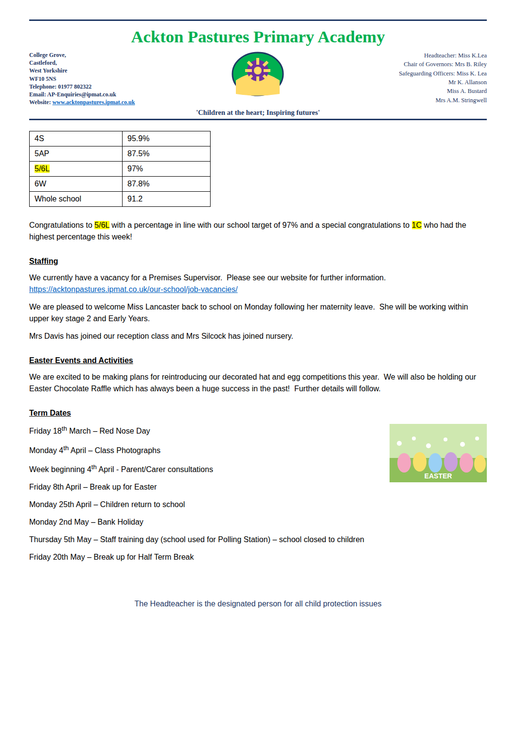Ackton Pastures Primary Academy
| College Grove, Castleford, West Yorkshire WF10 5NS Telephone: 01977 802322 Email: AP-Enquiries@ipmat.co.uk Website: www.acktonpastures.ipmat.co.uk | | Headteacher: Miss K.Lea Chair of Governors: Mrs B. Riley Safeguarding Officers: Miss K. Lea Mr K. Allanson Miss A. Bustard Mrs A.M. Stringwell |
'Children at the heart; Inspiring futures'
| 4S | 95.9% |
| 5AP | 87.5% |
| 5/6L | 97% |
| 6W | 87.8% |
| Whole school | 91.2 |
Congratulations to 5/6L with a percentage in line with our school target of 97% and a special congratulations to 1C who had the highest percentage this week!
Staffing
We currently have a vacancy for a Premises Supervisor. Please see our website for further information. https://acktonpastures.ipmat.co.uk/our-school/job-vacancies/
We are pleased to welcome Miss Lancaster back to school on Monday following her maternity leave. She will be working within upper key stage 2 and Early Years.
Mrs Davis has joined our reception class and Mrs Silcock has joined nursery.
Easter Events and Activities
We are excited to be making plans for reintroducing our decorated hat and egg competitions this year. We will also be holding our Easter Chocolate Raffle which has always been a huge success in the past! Further details will follow.
Term Dates
EASTER
Friday 18th March – Red Nose Day
Monday 4th April – Class Photographs
Week beginning 4th April - Parent/Carer consultations
Friday 8th April – Break up for Easter
Monday 25th April – Children return to school
Monday 2nd May – Bank Holiday
Thursday 5th May – Staff training day (school used for Polling Station) – school closed to children
Friday 20th May – Break up for Half Term Break
The Headteacher is the designated person for all child protection issues